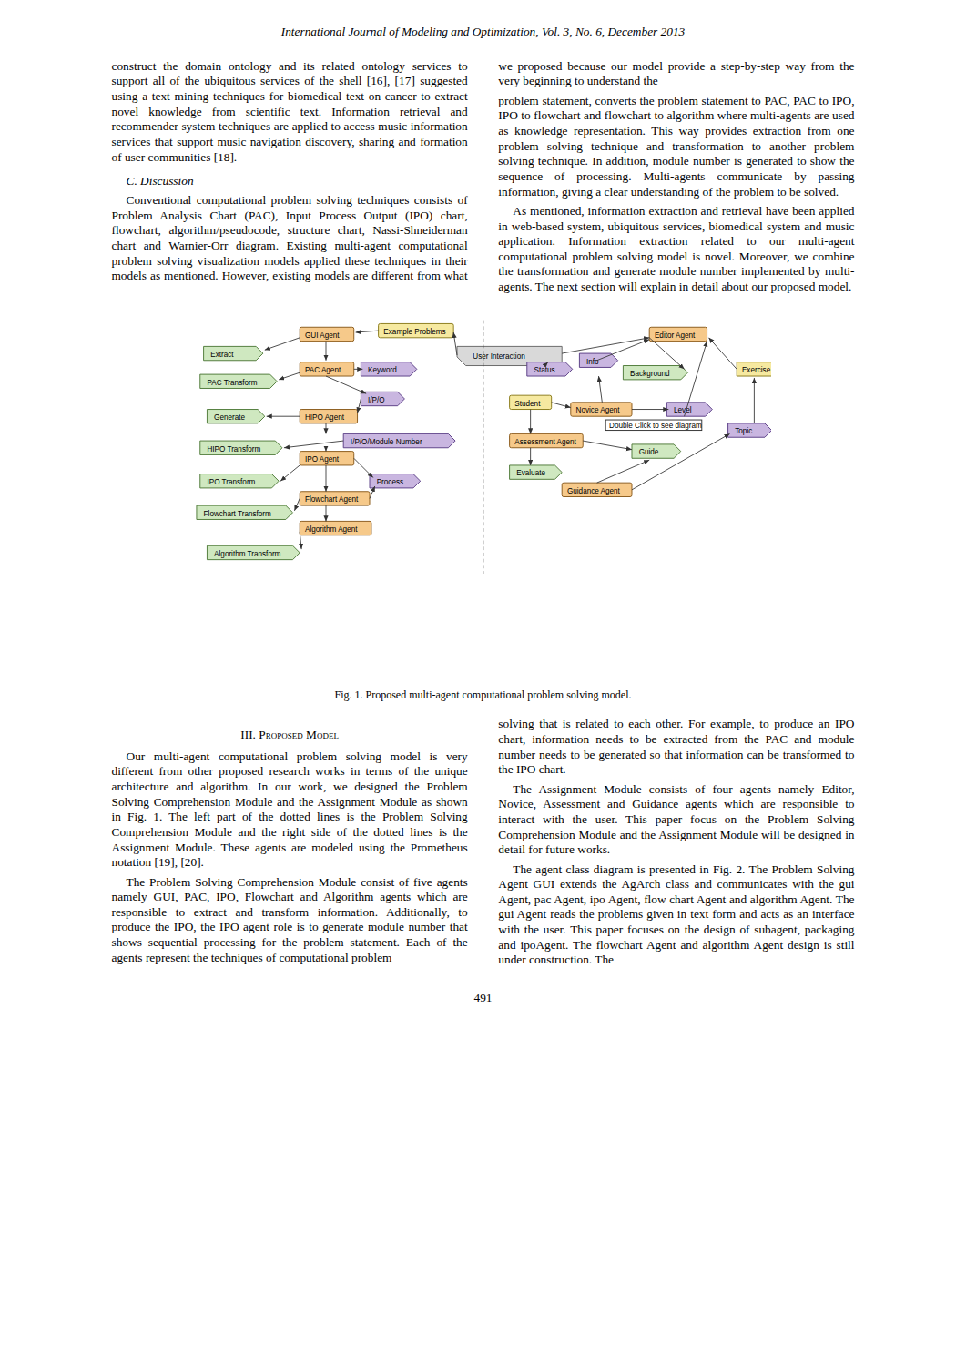International Journal of Modeling and Optimization, Vol. 3, No. 6, December 2013
construct the domain ontology and its related ontology services to support all of the ubiquitous services of the shell [16], [17] suggested using a text mining techniques for biomedical text on cancer to extract novel knowledge from scientific text. Information retrieval and recommender system techniques are applied to access music information services that support music navigation discovery, sharing and formation of user communities [18].
C. Discussion
Conventional computational problem solving techniques consists of Problem Analysis Chart (PAC), Input Process Output (IPO) chart, flowchart, algorithm/pseudocode, structure chart, Nassi-Shneiderman chart and Warnier-Orr diagram. Existing multi-agent computational problem solving visualization models applied these techniques in their models as mentioned. However, existing models are different from what we proposed because our model provide a step-by-step way from the very beginning to understand the
problem statement, converts the problem statement to PAC, PAC to IPO, IPO to flowchart and flowchart to algorithm where multi-agents are used as knowledge representation. This way provides extraction from one problem solving technique and transformation to another problem solving technique. In addition, module number is generated to show the sequence of processing. Multi-agents communicate by passing information, giving a clear understanding of the problem to be solved.
As mentioned, information extraction and retrieval have been applied in web-based system, ubiquitous services, biomedical system and music application. Information extraction related to our multi-agent computational problem solving model is novel. Moreover, we combine the transformation and generate module number implemented by multi-agents. The next section will explain in detail about our proposed model.
GUI Agent Example Problems Extract PAC Agent Keyword PAC Transform I/P/O HIPO Agent Generate I/P/O/Module Number HIPO Transform IPO Agent Process IPO Transform Flowchart Agent Flowchart Transform Algorithm Agent Algorithm Transform User Interaction Editor Agent Status Info Background Exercise Student Novice Agent Level Assessment Agent Double Click to see diagram Topic Guide Evaluate Guidance Agent
Fig. 1. Proposed multi-agent computational problem solving model.
III. Proposed Model
Our multi-agent computational problem solving model is very different from other proposed research works in terms of the unique architecture and algorithm. In our work, we designed the Problem Solving Comprehension Module and the Assignment Module as shown in Fig. 1. The left part of the dotted lines is the Problem Solving Comprehension Module and the right side of the dotted lines is the Assignment Module. These agents are modeled using the Prometheus notation [19], [20].
The Problem Solving Comprehension Module consist of five agents namely GUI, PAC, IPO, Flowchart and Algorithm agents which are responsible to extract and transform information. Additionally, to produce the IPO, the IPO agent role is to generate module number that shows sequential processing for the problem statement. Each of the agents represent the techniques of computational problem
solving that is related to each other. For example, to produce an IPO chart, information needs to be extracted from the PAC and module number needs to be generated so that information can be transformed to the IPO chart.
The Assignment Module consists of four agents namely Editor, Novice, Assessment and Guidance agents which are responsible to interact with the user. This paper focus on the Problem Solving Comprehension Module and the Assignment Module will be designed in detail for future works.
The agent class diagram is presented in Fig. 2. The Problem Solving Agent GUI extends the AgArch class and communicates with the gui Agent, pac Agent, ipo Agent, flow chart Agent and algorithm Agent. The gui Agent reads the problems given in text form and acts as an interface with the user. This paper focuses on the design of subagent, packaging and ipoAgent. The flowchart Agent and algorithm Agent design is still under construction. The
491